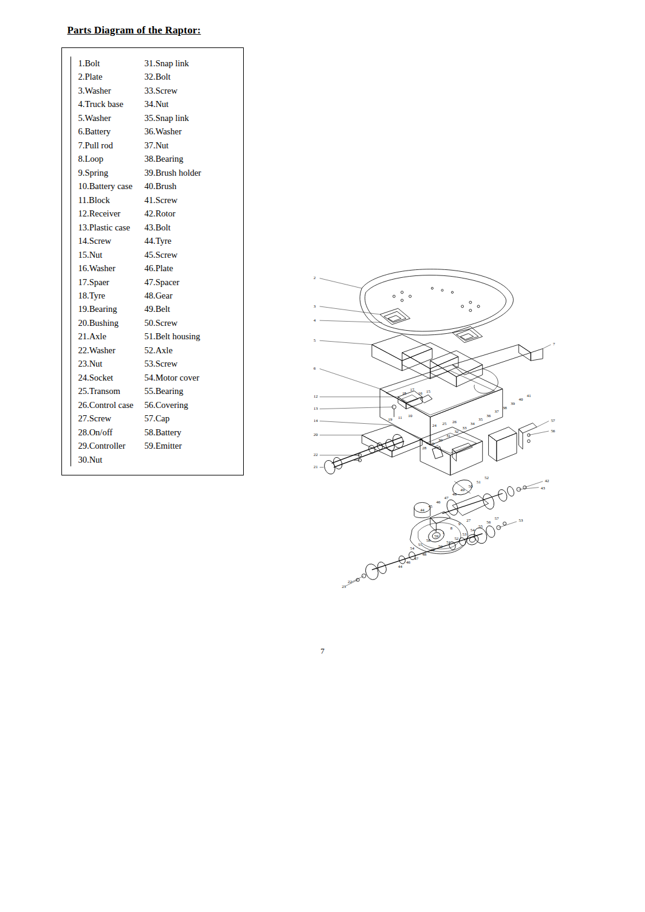Parts Diagram of the Raptor:
| 1.Bolt | 31.Snap link |
| 2.Plate | 32.Bolt |
| 3.Washer | 33.Screw |
| 4.Truck base | 34.Nut |
| 5.Washer | 35.Snap link |
| 6.Battery | 36.Washer |
| 7.Pull rod | 37.Nut |
| 8.Loop | 38.Bearing |
| 9.Spring | 39.Brush holder |
| 10.Battery case | 40.Brush |
| 11.Block | 41.Screw |
| 12.Receiver | 42.Rotor |
| 13.Plastic case | 43.Bolt |
| 14.Screw | 44.Tyre |
| 15.Nut | 45.Screw |
| 16.Washer | 46.Plate |
| 17.Spaer | 47.Spacer |
| 18.Tyre | 48.Gear |
| 19.Bearing | 49.Belt |
| 20.Bushing | 50.Screw |
| 21.Axle | 51.Belt housing |
| 22.Washer | 52.Axle |
| 23.Nut | 53.Screw |
| 24.Socket | 54.Motor cover |
| 25.Transom | 55.Bearing |
| 26.Control case | 56.Covering |
| 27.Screw | 57.Cap |
| 28.On/off | 58.Battery |
| 29.Controller | 59.Emitter |
| 30.Nut | |
2 3 4 5 6 12 13 14 20 22 21 7 57 56 42 43 53 23 22 18 17 16 15 19 11 10 24 25 26 28 29 30 31 32 33 34 35 36 37 38 39 40 41 44 45 46 47 48 49 50 51 52 54 55 58 59 1 8 9 27 44 46 47 48 49 50 51 52 53 54 55 56 57
7